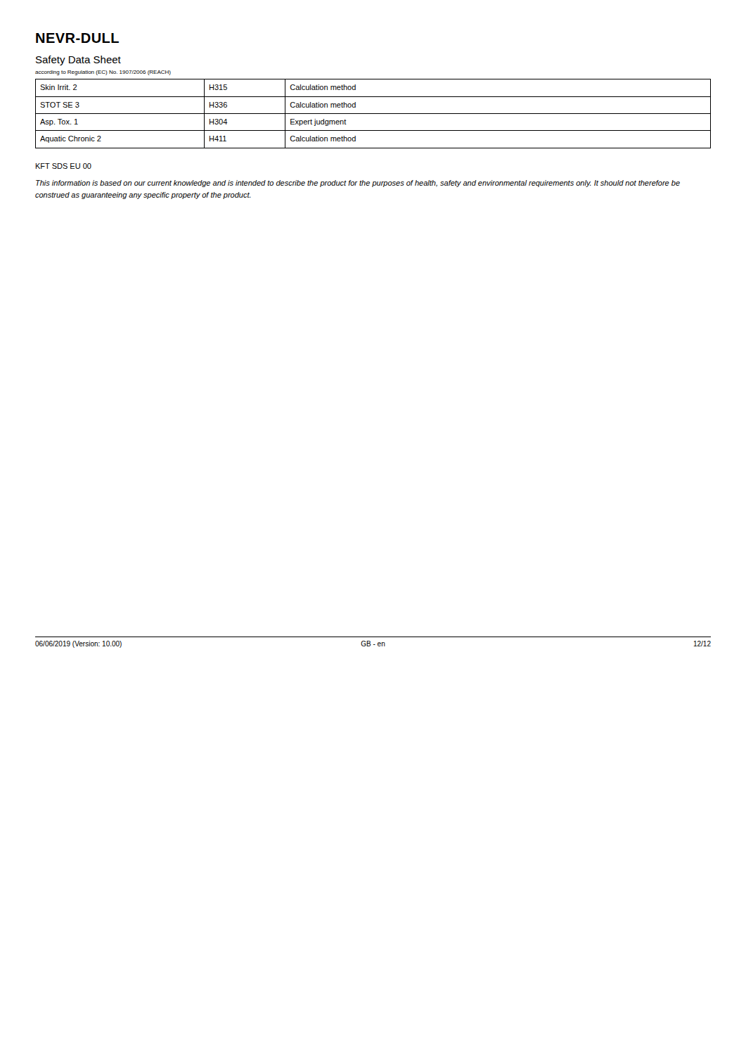NEVR-DULL
Safety Data Sheet
according to Regulation (EC) No. 1907/2006 (REACH)
| Skin Irrit. 2 | H315 | Calculation method |
| STOT SE 3 | H336 | Calculation method |
| Asp. Tox. 1 | H304 | Expert judgment |
| Aquatic Chronic 2 | H411 | Calculation method |
KFT SDS EU 00
This information is based on our current knowledge and is intended to describe the product for the purposes of health, safety and environmental requirements only. It should not therefore be construed as guaranteeing any specific property of the product.
06/06/2019 (Version: 10.00)
GB - en
12/12